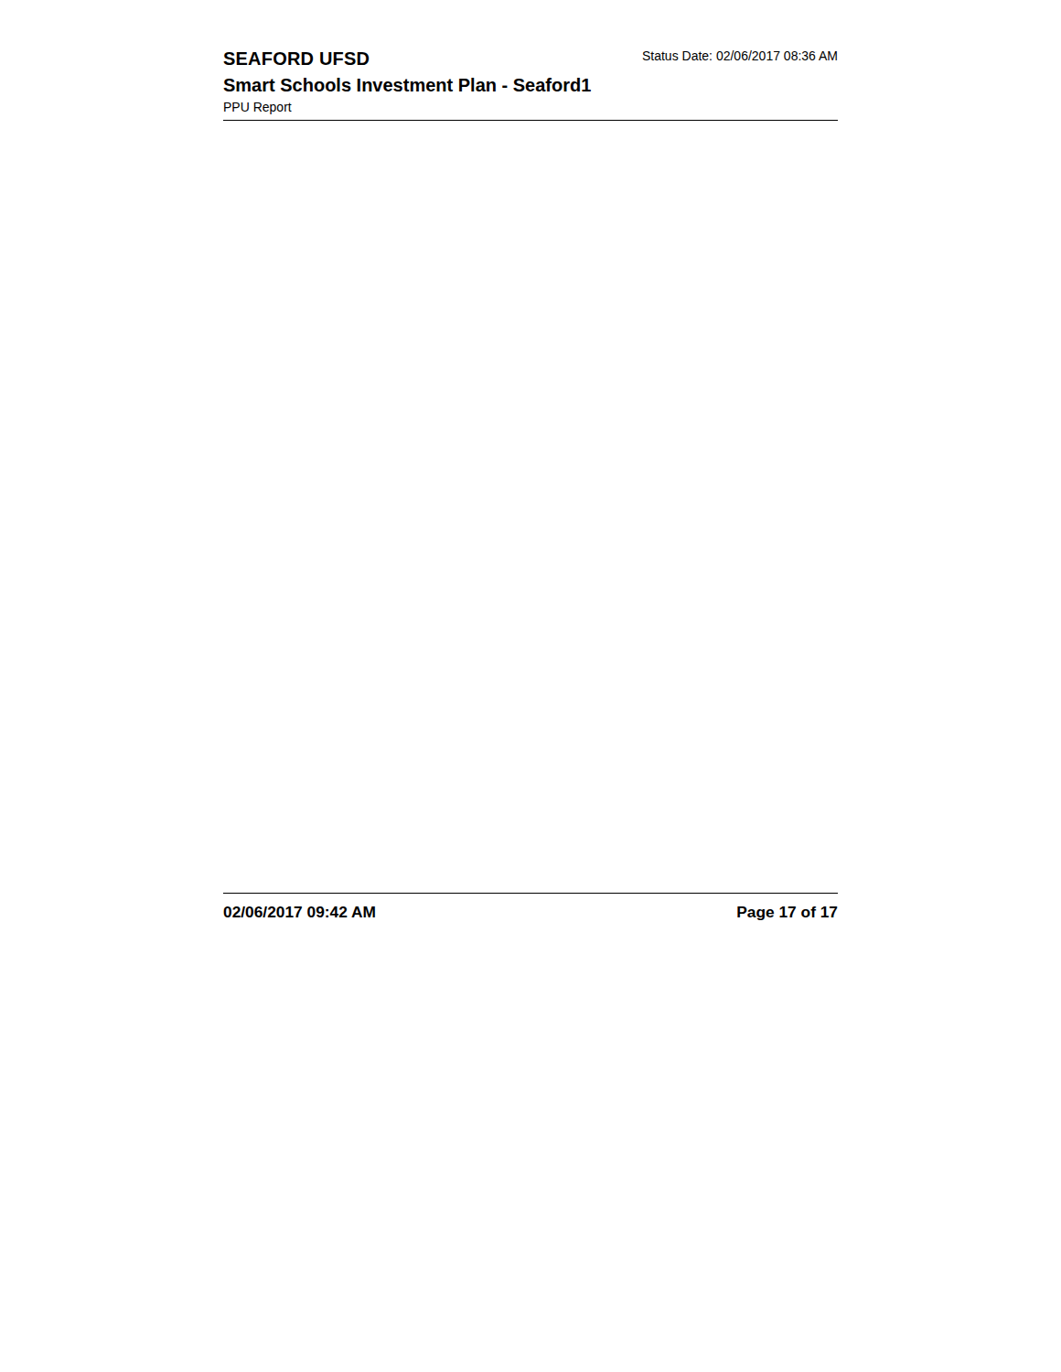Status Date: 02/06/2017 08:36 AM
SEAFORD UFSD
Smart Schools Investment Plan - Seaford1
PPU Report
02/06/2017 09:42 AM Page 17 of 17